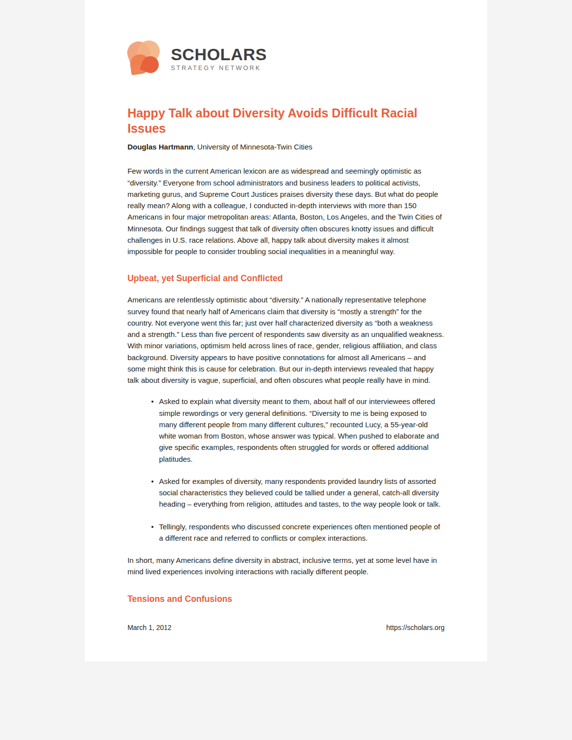SCHOLARS STRATEGY NETWORK
Happy Talk about Diversity Avoids Difficult Racial Issues
Douglas Hartmann, University of Minnesota-Twin Cities
Few words in the current American lexicon are as widespread and seemingly optimistic as “diversity.” Everyone from school administrators and business leaders to political activists, marketing gurus, and Supreme Court Justices praises diversity these days. But what do people really mean? Along with a colleague, I conducted in-depth interviews with more than 150 Americans in four major metropolitan areas: Atlanta, Boston, Los Angeles, and the Twin Cities of Minnesota. Our findings suggest that talk of diversity often obscures knotty issues and difficult challenges in U.S. race relations. Above all, happy talk about diversity makes it almost impossible for people to consider troubling social inequalities in a meaningful way.
Upbeat, yet Superficial and Conflicted
Americans are relentlessly optimistic about “diversity.” A nationally representative telephone survey found that nearly half of Americans claim that diversity is “mostly a strength” for the country. Not everyone went this far; just over half characterized diversity as “both a weakness and a strength.” Less than five percent of respondents saw diversity as an unqualified weakness. With minor variations, optimism held across lines of race, gender, religious affiliation, and class background. Diversity appears to have positive connotations for almost all Americans – and some might think this is cause for celebration. But our in-depth interviews revealed that happy talk about diversity is vague, superficial, and often obscures what people really have in mind.
Asked to explain what diversity meant to them, about half of our interviewees offered simple rewordings or very general definitions. “Diversity to me is being exposed to many different people from many different cultures,” recounted Lucy, a 55-year-old white woman from Boston, whose answer was typical. When pushed to elaborate and give specific examples, respondents often struggled for words or offered additional platitudes.
Asked for examples of diversity, many respondents provided laundry lists of assorted social characteristics they believed could be tallied under a general, catch-all diversity heading – everything from religion, attitudes and tastes, to the way people look or talk.
Tellingly, respondents who discussed concrete experiences often mentioned people of a different race and referred to conflicts or complex interactions.
In short, many Americans define diversity in abstract, inclusive terms, yet at some level have in mind lived experiences involving interactions with racially different people.
Tensions and Confusions
March 1, 2012 https://scholars.org